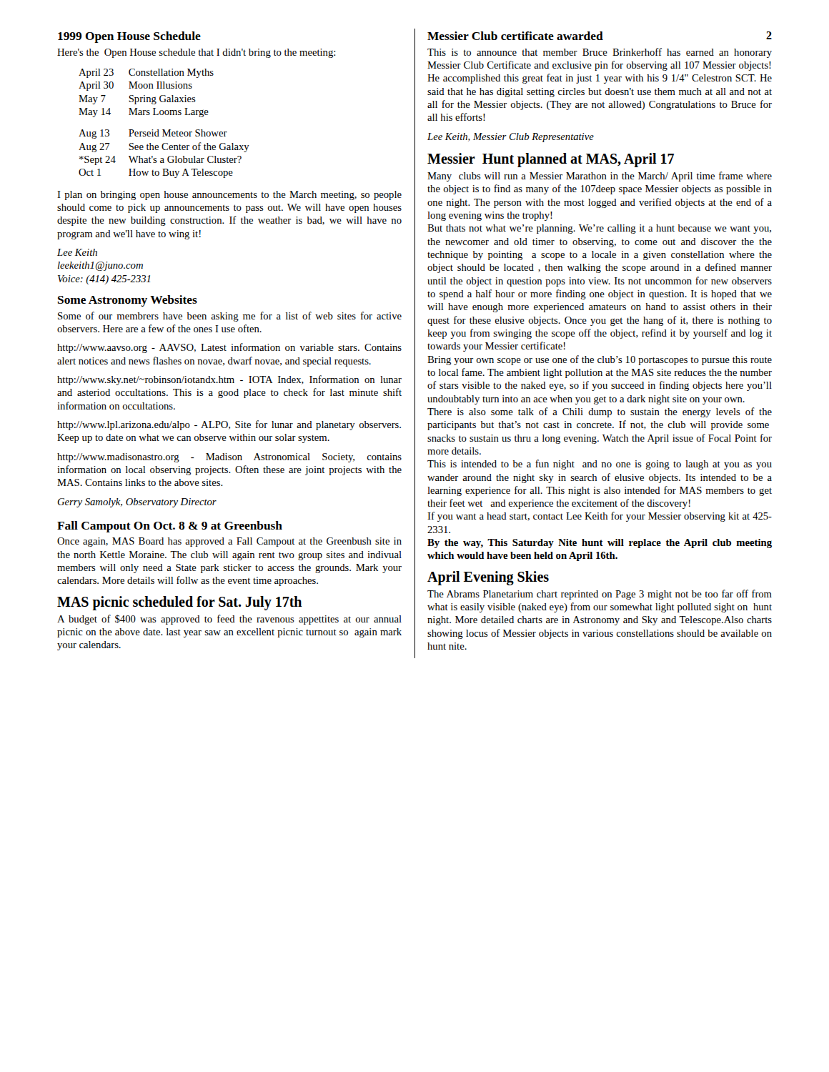2
1999 Open House Schedule
Here's the Open House schedule that I didn't bring to the meeting:
| April 23 | Constellation Myths |
| April 30 | Moon Illusions |
| May 7 | Spring Galaxies |
| May 14 | Mars Looms Large |
| Aug 13 | Perseid Meteor Shower |
| Aug 27 | See the Center of the Galaxy |
| *Sept 24 | What's a Globular Cluster? |
| Oct 1 | How to Buy A Telescope |
I plan on bringing open house announcements to the March meeting, so people should come to pick up announcements to pass out. We will have open houses despite the new building construction. If the weather is bad, we will have no program and we'll have to wing it!
Lee Keith
leekeith1@juno.com
Voice: (414) 425-2331
Some Astronomy Websites
Some of our membrers have been asking me for a list of web sites for active observers. Here are a few of the ones I use often.
http://www.aavso.org - AAVSO, Latest information on variable stars. Contains alert notices and news flashes on novae, dwarf novae, and special requests.
http://www.sky.net/~robinson/iotandx.htm - IOTA Index, Information on lunar and asteriod occultations. This is a good place to check for last minute shift information on occultations.
http://www.lpl.arizona.edu/alpo - ALPO, Site for lunar and planetary observers. Keep up to date on what we can observe within our solar system.
http://www.madisonastro.org - Madison Astronomical Society, contains information on local observing projects. Often these are joint projects with the MAS. Contains links to the above sites.
Gerry Samolyk, Observatory Director
Fall Campout On Oct. 8 & 9 at Greenbush
Once again, MAS Board has approved a Fall Campout at the Greenbush site in the north Kettle Moraine. The club will again rent two group sites and indivual members will only need a State park sticker to access the grounds. Mark your calendars. More details will follw as the event time aproaches.
MAS picnic scheduled for Sat. July 17th
A budget of $400 was approved to feed the ravenous appettites at our annual picnic on the above date. last year saw an excellent picnic turnout so again mark your calendars.
Messier Club certificate awarded
This is to announce that member Bruce Brinkerhoff has earned an honorary Messier Club Certificate and exclusive pin for observing all 107 Messier objects! He accomplished this great feat in just 1 year with his 9 1/4" Celestron SCT. He said that he has digital setting circles but doesn't use them much at all and not at all for the Messier objects. (They are not allowed) Congratulations to Bruce for all his efforts!
Lee Keith, Messier Club Representative
Messier Hunt planned at MAS, April 17
Many clubs will run a Messier Marathon in the March/ April time frame where the object is to find as many of the 107deep space Messier objects as possible in one night. The person with the most logged and verified objects at the end of a long evening wins the trophy!
But thats not what we’re planning. We’re calling it a hunt because we want you, the newcomer and old timer to observing, to come out and discover the the technique by pointing a scope to a locale in a given constellation where the object should be located , then walking the scope around in a defined manner until the object in question pops into view. Its not uncommon for new observers to spend a half hour or more finding one object in question. It is hoped that we will have enough more experienced amateurs on hand to assist others in their quest for these elusive objects. Once you get the hang of it, there is nothing to keep you from swinging the scope off the object, refind it by yourself and log it towards your Messier certificate!
Bring your own scope or use one of the club’s 10 portascopes to pursue this route to local fame. The ambient light pollution at the MAS site reduces the the number of stars visible to the naked eye, so if you succeed in finding objects here you’ll undoubtably turn into an ace when you get to a dark night site on your own.
There is also some talk of a Chili dump to sustain the energy levels of the participants but that’s not cast in concrete. If not, the club will provide some snacks to sustain us thru a long evening. Watch the April issue of Focal Point for more details.
This is intended to be a fun night and no one is going to laugh at you as you wander around the night sky in search of elusive objects. Its intended to be a learning experience for all. This night is also intended for MAS members to get their feet wet and experience the excitement of the discovery!
If you want a head start, contact Lee Keith for your Messier observing kit at 425-2331.
By the way, This Saturday Nite hunt will replace the April club meeting which would have been held on April 16th.
April Evening Skies
The Abrams Planetarium chart reprinted on Page 3 might not be too far off from what is easily visible (naked eye) from our somewhat light polluted sight on hunt night. More detailed charts are in Astronomy and Sky and Telescope.Also charts showing locus of Messier objects in various constellations should be available on hunt nite.